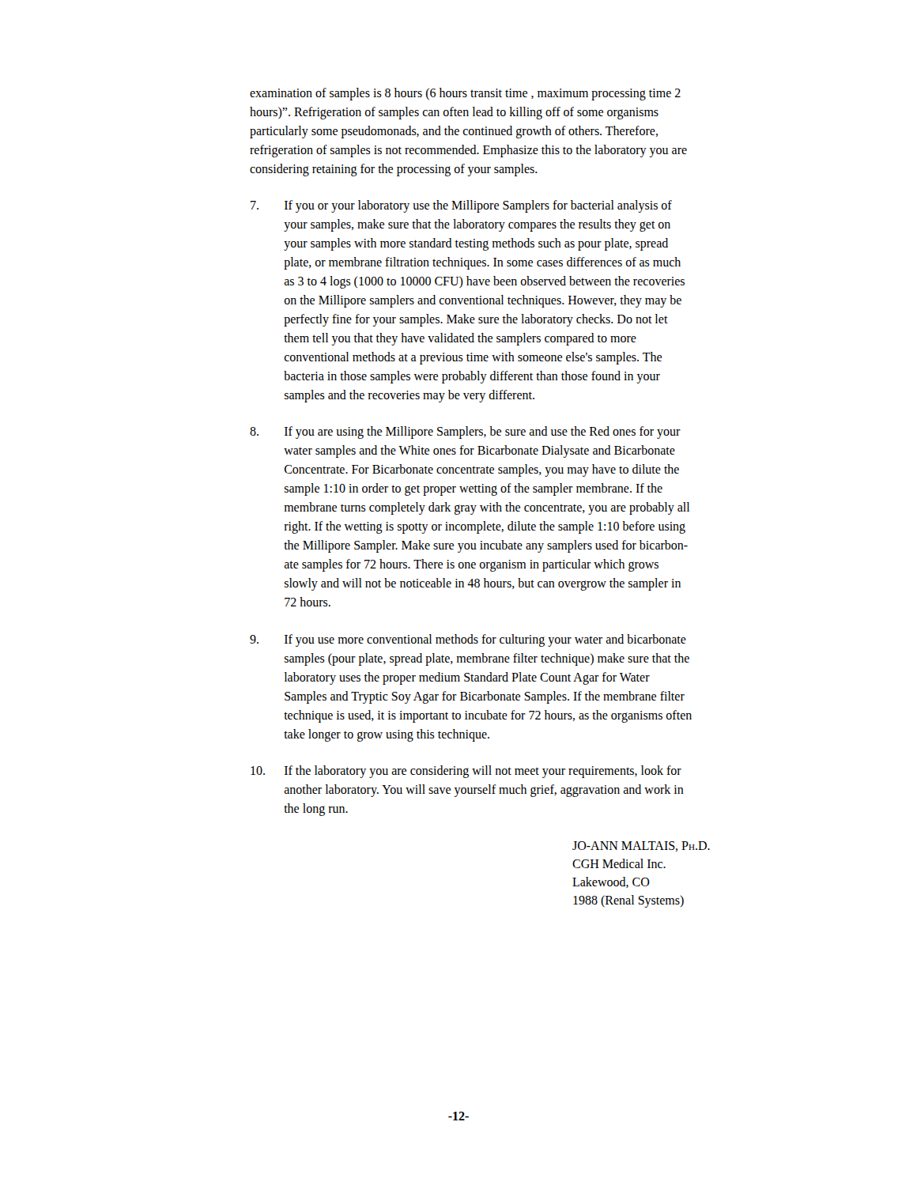examination of samples is 8 hours (6 hours transit time , maximum processing time 2 hours)”. Refrigeration of samples can often lead to killing off of some organisms particularly some pseudomonads, and the continued growth of others. Therefore, refrigeration of samples is not recommended. Emphasize this to the laboratory you are considering retaining for the processing of your samples.
7. If you or your laboratory use the Millipore Samplers for bacterial analysis of your samples, make sure that the laboratory compares the results they get on your samples with more standard testing methods such as pour plate, spread plate, or membrane filtration techniques. In some cases differences of as much as 3 to 4 logs (1000 to 10000 CFU) have been observed between the recoveries on the Millipore samplers and conventional techniques. However, they may be perfectly fine for your samples. Make sure the laboratory checks. Do not let them tell you that they have validated the samplers compared to more conventional methods at a previous time with someone else's samples. The bacteria in those samples were probably different than those found in your samples and the recoveries may be very different.
8. If you are using the Millipore Samplers, be sure and use the Red ones for your water samples and the White ones for Bicarbonate Dialysate and Bicarbonate Concentrate. For Bicarbonate concentrate samples, you may have to dilute the sample 1:10 in order to get proper wetting of the sampler membrane. If the membrane turns completely dark gray with the concentrate, you are probably all right. If the wetting is spotty or incomplete, dilute the sample 1:10 before using the Millipore Sampler. Make sure you incubate any samplers used for bicarbon­ate samples for 72 hours. There is one organism in particular which grows slowly and will not be noticeable in 48 hours, but can overgrow the sampler in 72 hours.
9. If you use more conventional methods for culturing your water and bicarbonate samples (pour plate, spread plate, membrane filter technique) make sure that the laboratory uses the proper medium Standard Plate Count Agar for Water Samples and Tryptic Soy Agar for Bicarbonate Samples. If the membrane filter technique is used, it is important to incubate for 72 hours, as the organisms often take longer to grow using this technique.
10. If the laboratory you are considering will not meet your requirements, look for another labor­atory. You will save yourself much grief, aggravation and work in the long run.
JO-ANN MALTAIS, Ph.D.
CGH Medical Inc.
Lakewood, CO
1988 (Renal Systems)
-12-